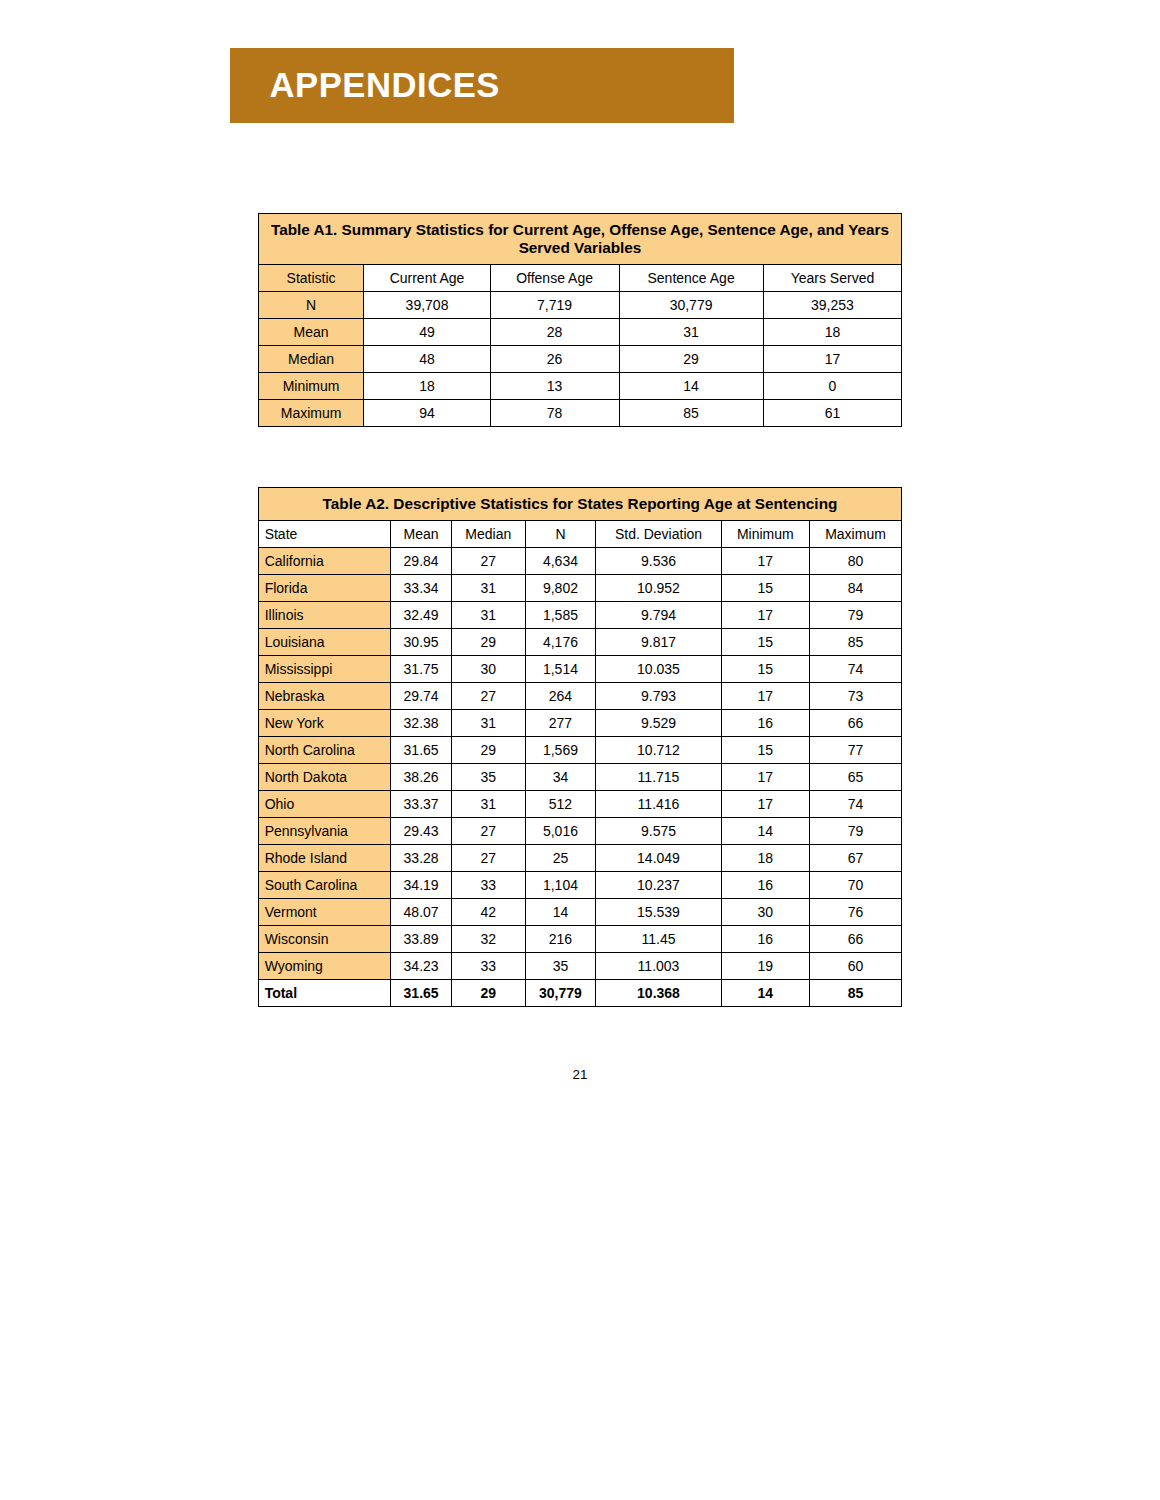APPENDICES
Table A1. Summary Statistics for Current Age, Offense Age, Sentence Age, and Years Served Variables
| Statistic | Current Age | Offense Age | Sentence Age | Years Served |
| --- | --- | --- | --- | --- |
| N | 39,708 | 7,719 | 30,779 | 39,253 |
| Mean | 49 | 28 | 31 | 18 |
| Median | 48 | 26 | 29 | 17 |
| Minimum | 18 | 13 | 14 | 0 |
| Maximum | 94 | 78 | 85 | 61 |
Table A2. Descriptive Statistics for States Reporting Age at Sentencing
| State | Mean | Median | N | Std. Deviation | Minimum | Maximum |
| --- | --- | --- | --- | --- | --- | --- |
| California | 29.84 | 27 | 4,634 | 9.536 | 17 | 80 |
| Florida | 33.34 | 31 | 9,802 | 10.952 | 15 | 84 |
| Illinois | 32.49 | 31 | 1,585 | 9.794 | 17 | 79 |
| Louisiana | 30.95 | 29 | 4,176 | 9.817 | 15 | 85 |
| Mississippi | 31.75 | 30 | 1,514 | 10.035 | 15 | 74 |
| Nebraska | 29.74 | 27 | 264 | 9.793 | 17 | 73 |
| New York | 32.38 | 31 | 277 | 9.529 | 16 | 66 |
| North Carolina | 31.65 | 29 | 1,569 | 10.712 | 15 | 77 |
| North Dakota | 38.26 | 35 | 34 | 11.715 | 17 | 65 |
| Ohio | 33.37 | 31 | 512 | 11.416 | 17 | 74 |
| Pennsylvania | 29.43 | 27 | 5,016 | 9.575 | 14 | 79 |
| Rhode Island | 33.28 | 27 | 25 | 14.049 | 18 | 67 |
| South Carolina | 34.19 | 33 | 1,104 | 10.237 | 16 | 70 |
| Vermont | 48.07 | 42 | 14 | 15.539 | 30 | 76 |
| Wisconsin | 33.89 | 32 | 216 | 11.45 | 16 | 66 |
| Wyoming | 34.23 | 33 | 35 | 11.003 | 19 | 60 |
| Total | 31.65 | 29 | 30,779 | 10.368 | 14 | 85 |
21